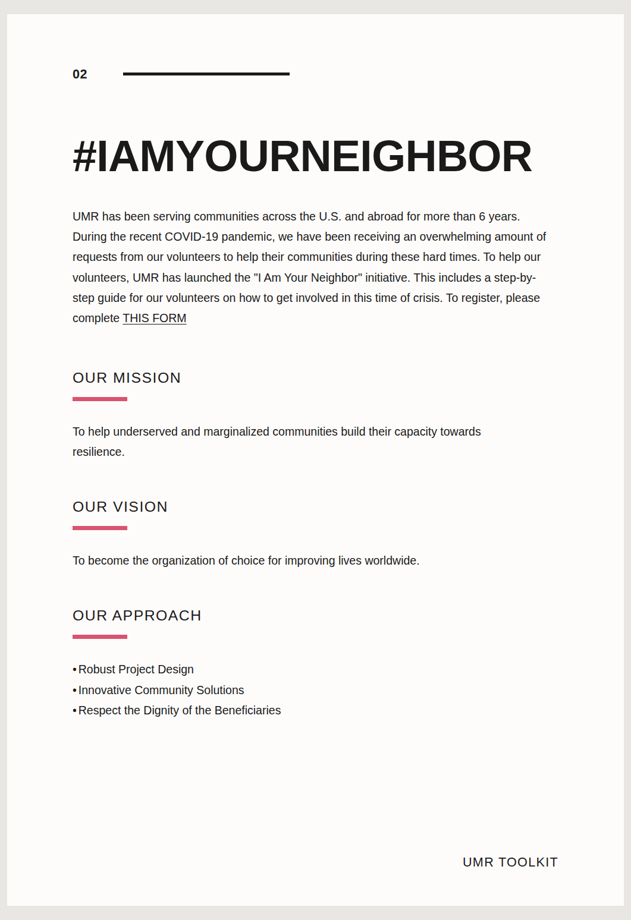02
#IAMYOURNEIGHBOR
UMR has been serving communities across the U.S. and abroad for more than 6 years. During the recent COVID-19 pandemic, we have been receiving an overwhelming amount of requests from our volunteers to help their communities during these hard times. To help our volunteers, UMR has launched the "I Am Your Neighbor" initiative. This includes a step-by-step guide for our volunteers on how to get involved in this time of crisis. To register, please complete THIS FORM
OUR MISSION
To help underserved and marginalized communities build their capacity towards resilience.
OUR VISION
To become the organization of choice for improving lives worldwide.
OUR APPROACH
Robust Project Design
Innovative Community Solutions
Respect the Dignity of the Beneficiaries
UMR TOOLKIT